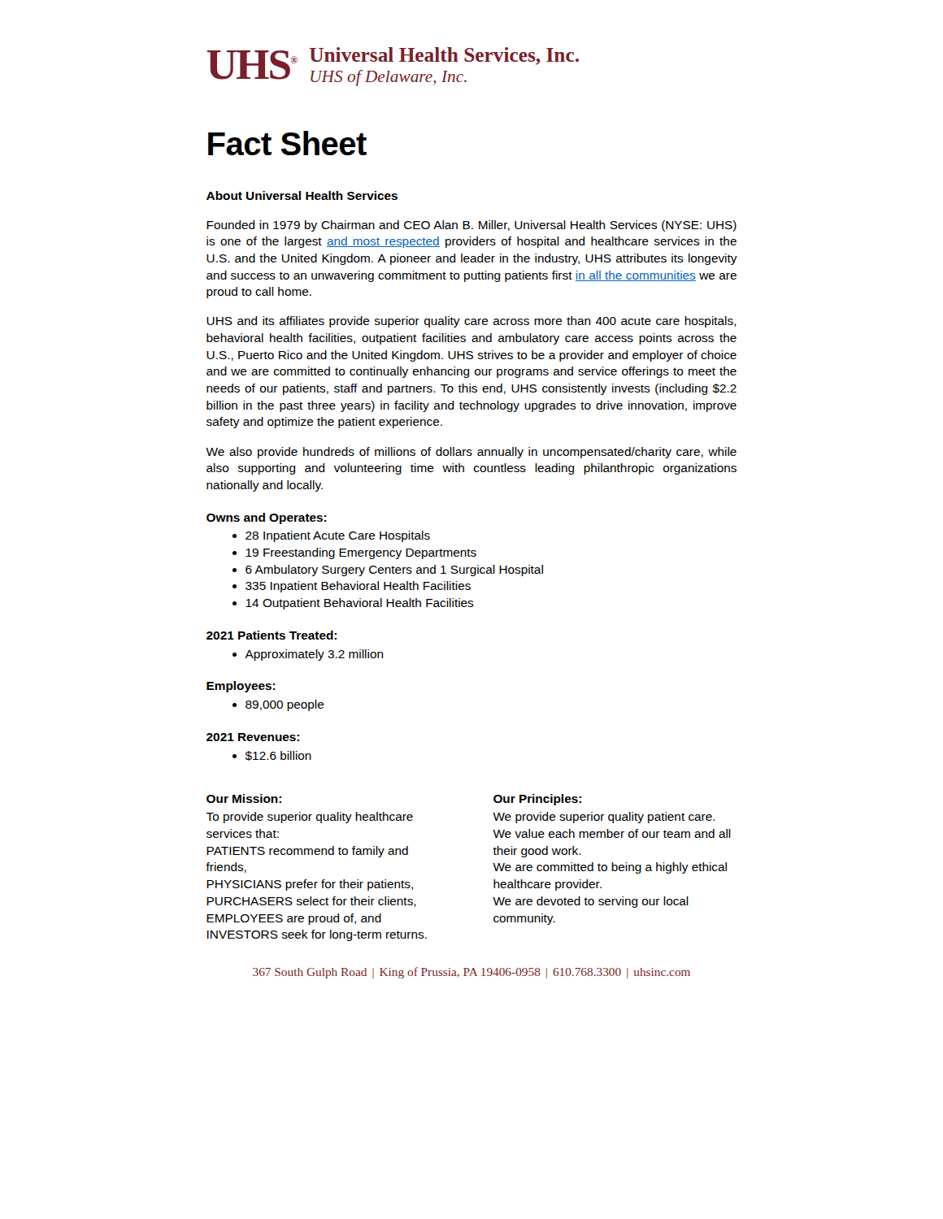UHS®
Universal Health Services, Inc.
UHS of Delaware, Inc.
Fact Sheet
About Universal Health Services
Founded in 1979 by Chairman and CEO Alan B. Miller, Universal Health Services (NYSE: UHS) is one of the largest and most respected providers of hospital and healthcare services in the U.S. and the United Kingdom. A pioneer and leader in the industry, UHS attributes its longevity and success to an unwavering commitment to putting patients first in all the communities we are proud to call home.
UHS and its affiliates provide superior quality care across more than 400 acute care hospitals, behavioral health facilities, outpatient facilities and ambulatory care access points across the U.S., Puerto Rico and the United Kingdom. UHS strives to be a provider and employer of choice and we are committed to continually enhancing our programs and service offerings to meet the needs of our patients, staff and partners. To this end, UHS consistently invests (including $2.2 billion in the past three years) in facility and technology upgrades to drive innovation, improve safety and optimize the patient experience.
We also provide hundreds of millions of dollars annually in uncompensated/charity care, while also supporting and volunteering time with countless leading philanthropic organizations nationally and locally.
Owns and Operates:
28 Inpatient Acute Care Hospitals
19 Freestanding Emergency Departments
6 Ambulatory Surgery Centers and 1 Surgical Hospital
335 Inpatient Behavioral Health Facilities
14 Outpatient Behavioral Health Facilities
2021 Patients Treated:
Approximately 3.2 million
Employees:
89,000 people
2021 Revenues:
$12.6 billion
Our Mission:
To provide superior quality healthcare services that:
PATIENTS recommend to family and friends,
PHYSICIANS prefer for their patients,
PURCHASERS select for their clients,
EMPLOYEES are proud of, and
INVESTORS seek for long-term returns.
Our Principles:
We provide superior quality patient care.
We value each member of our team and all their good work.
We are committed to being a highly ethical healthcare provider.
We are devoted to serving our local community.
367 South Gulph Road|King of Prussia, PA 19406-0958|610.768.3300|uhsinc.com